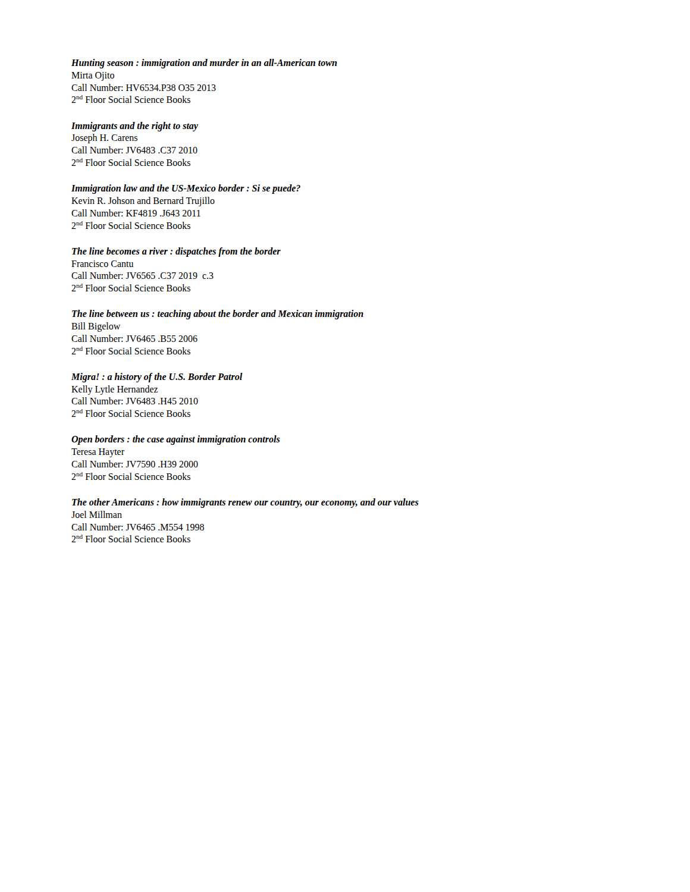Hunting season : immigration and murder in an all-American town
Mirta Ojito
Call Number: HV6534.P38 O35 2013
2nd Floor Social Science Books
Immigrants and the right to stay
Joseph H. Carens
Call Number: JV6483 .C37 2010
2nd Floor Social Science Books
Immigration law and the US-Mexico border : Si se puede?
Kevin R. Johson and Bernard Trujillo
Call Number: KF4819 .J643 2011
2nd Floor Social Science Books
The line becomes a river : dispatches from the border
Francisco Cantu
Call Number: JV6565 .C37 2019 c.3
2nd Floor Social Science Books
The line between us : teaching about the border and Mexican immigration
Bill Bigelow
Call Number: JV6465 .B55 2006
2nd Floor Social Science Books
Migra! : a history of the U.S. Border Patrol
Kelly Lytle Hernandez
Call Number: JV6483 .H45 2010
2nd Floor Social Science Books
Open borders : the case against immigration controls
Teresa Hayter
Call Number: JV7590 .H39 2000
2nd Floor Social Science Books
The other Americans : how immigrants renew our country, our economy, and our values
Joel Millman
Call Number: JV6465 .M554 1998
2nd Floor Social Science Books